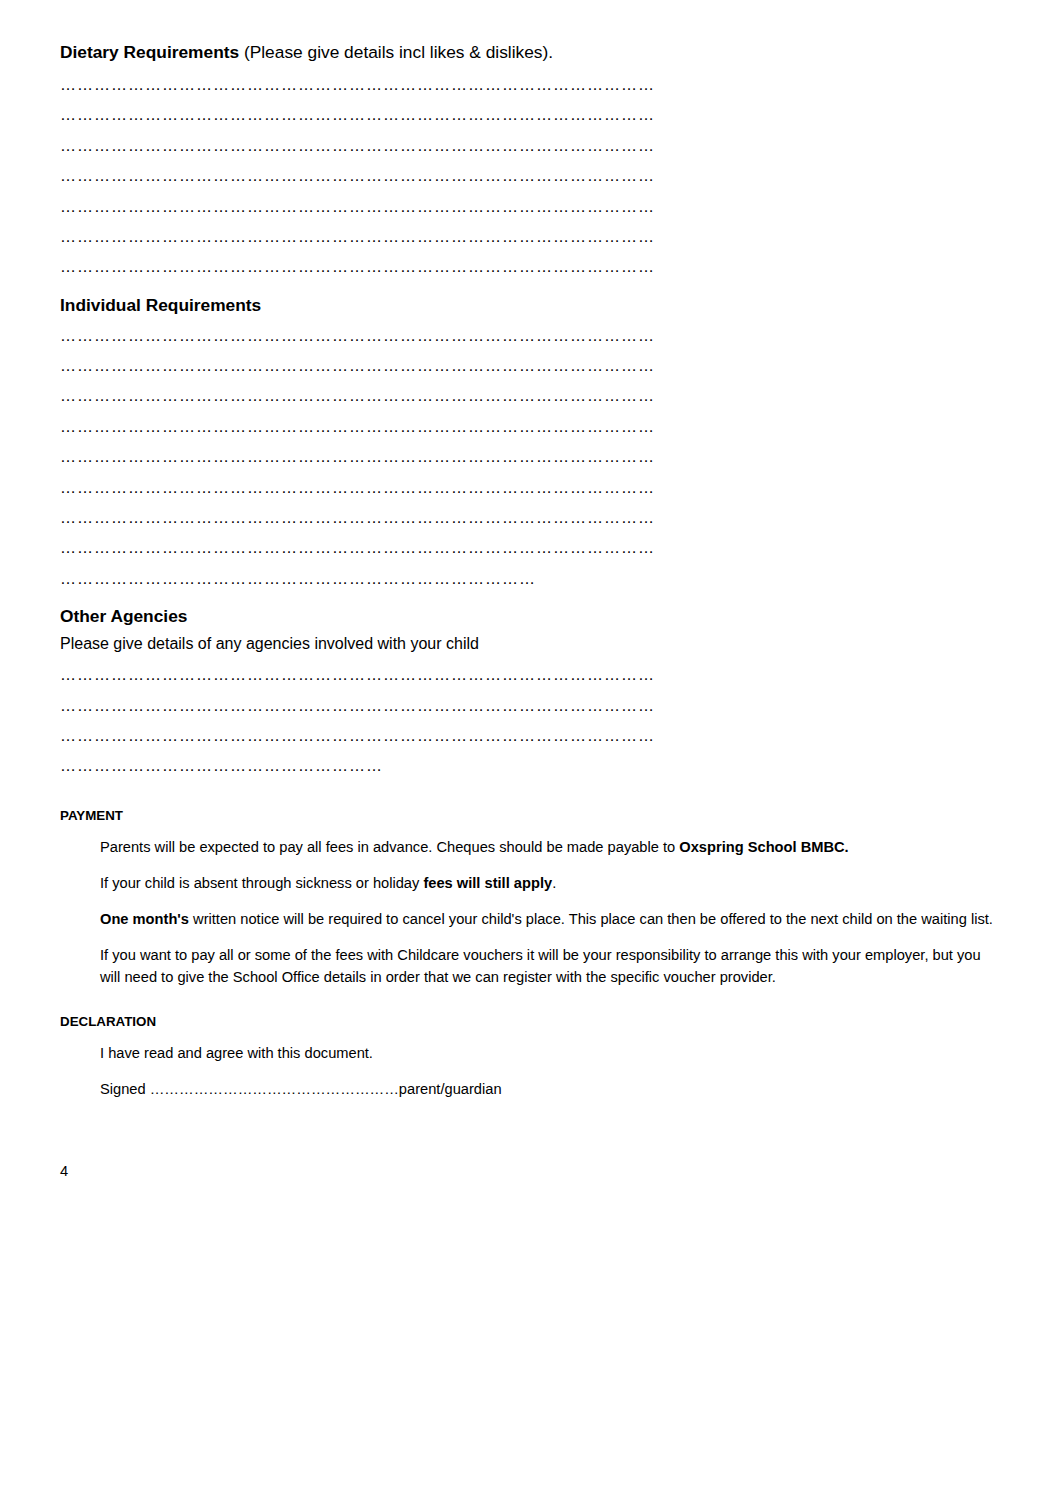Dietary Requirements (Please give details incl likes & dislikes).
……………………………………………………………………………………………
……………………………………………………………………………………………
……………………………………………………………………………………………
……………………………………………………………………………………………
……………………………………………………………………………………………
……………………………………………………………………………………………
……………………………………………………………………………………………
Individual Requirements
……………………………………………………………………………………………
……………………………………………………………………………………………
……………………………………………………………………………………………
……………………………………………………………………………………………
……………………………………………………………………………………………
……………………………………………………………………………………………
……………………………………………………………………………………………
……………………………………………………………………………………………
…………………………………………………………………………
Other Agencies
Please give details of any agencies involved with your child
……………………………………………………………………………………………
……………………………………………………………………………………………
……………………………………………………………………………………………
…………………………………………………
PAYMENT
Parents will be expected to pay all fees in advance. Cheques should be made payable to Oxspring School BMBC.
If your child is absent through sickness or holiday fees will still apply.
One month's written notice will be required to cancel your child's place. This place can then be offered to the next child on the waiting list.
If you want to pay all or some of the fees with Childcare vouchers it will be your responsibility to arrange this with your employer, but you will need to give the School Office details in order that we can register with the specific voucher provider.
DECLARATION
I have read and agree with this document.
Signed ……………………………………………parent/guardian
4